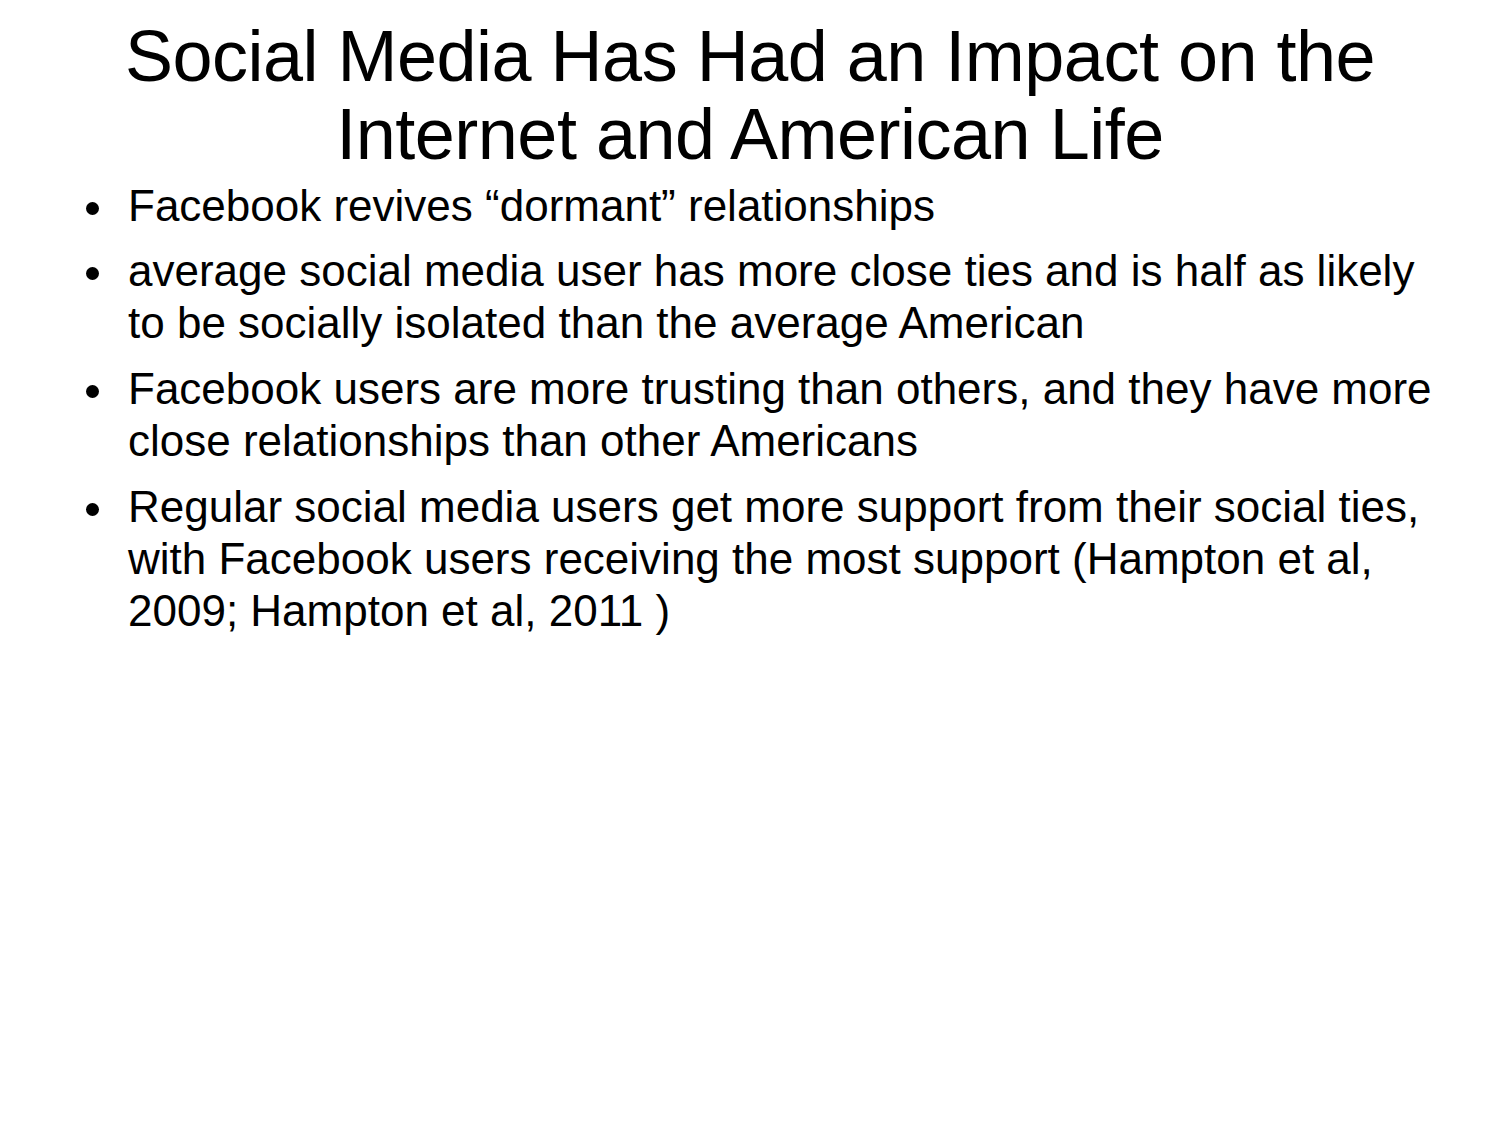Social Media Has Had an Impact on the Internet and American Life
Facebook revives “dormant” relationships
average social media user has more close ties and is half as likely to be socially isolated than the average American
Facebook users are more trusting than others, and they have more close relationships than other Americans
Regular social media users get more support from their social ties, with Facebook users receiving the most support (Hampton et al, 2009; Hampton et al, 2011 )